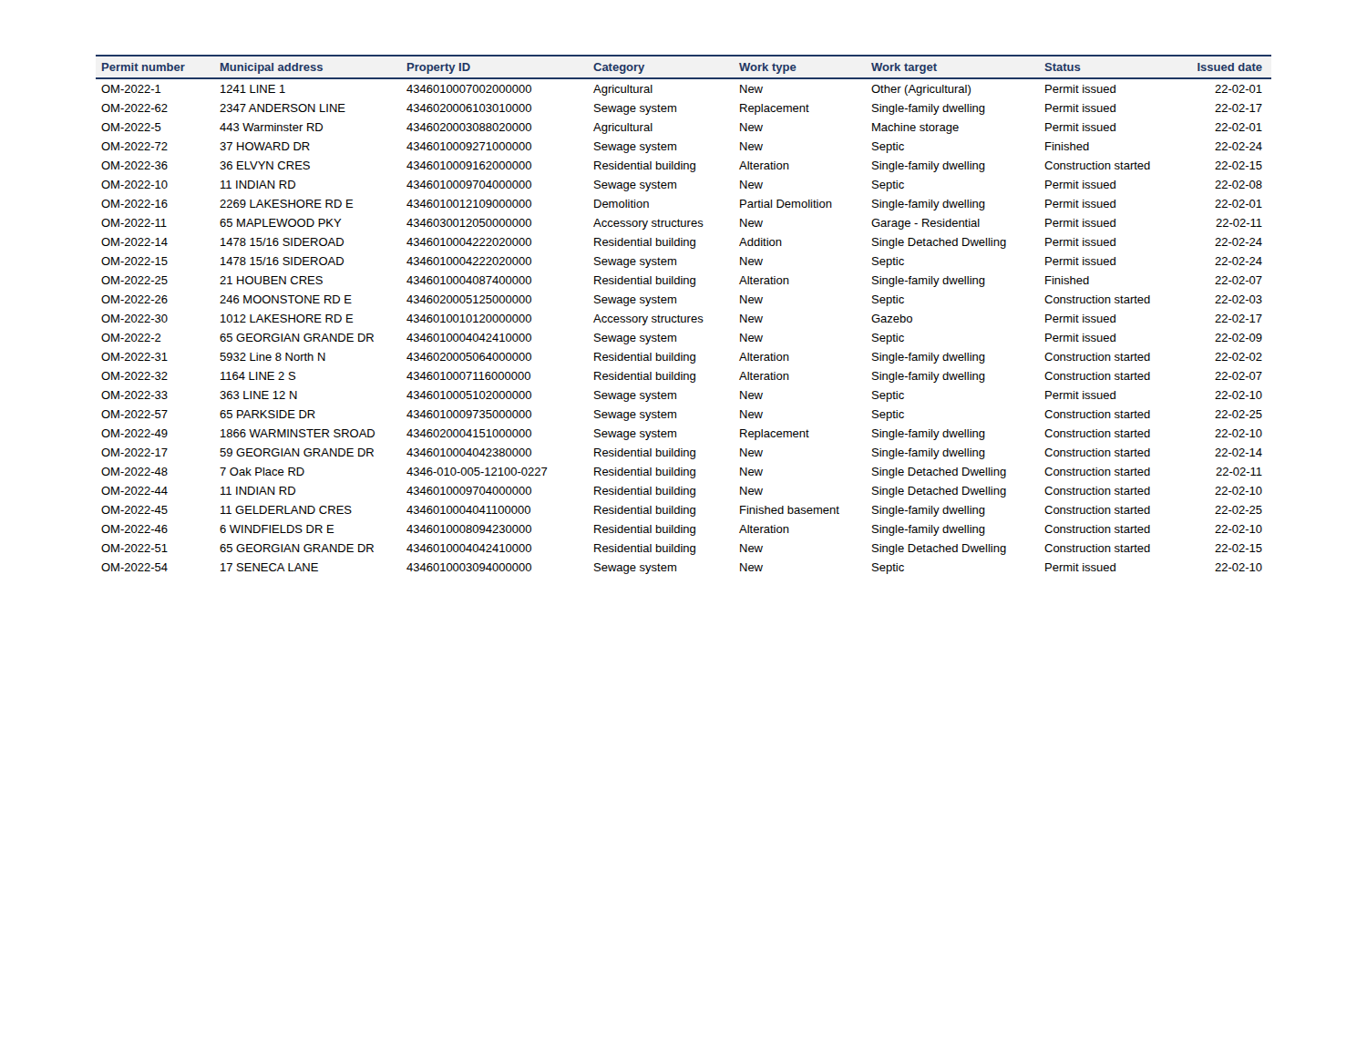| Permit number | Municipal address | Property ID | Category | Work type | Work target | Status | Issued date |
| --- | --- | --- | --- | --- | --- | --- | --- |
| OM-2022-1 | 1241 LINE 1 | 4346010007002000000 | Agricultural | New | Other (Agricultural) | Permit issued | 22-02-01 |
| OM-2022-62 | 2347 ANDERSON LINE | 4346020006103010000 | Sewage system | Replacement | Single-family dwelling | Permit issued | 22-02-17 |
| OM-2022-5 | 443 Warminster RD | 4346020003088020000 | Agricultural | New | Machine storage | Permit issued | 22-02-01 |
| OM-2022-72 | 37 HOWARD DR | 4346010009271000000 | Sewage system | New | Septic | Finished | 22-02-24 |
| OM-2022-36 | 36 ELVYN CRES | 4346010009162000000 | Residential building | Alteration | Single-family dwelling | Construction started | 22-02-15 |
| OM-2022-10 | 11 INDIAN RD | 4346010009704000000 | Sewage system | New | Septic | Permit issued | 22-02-08 |
| OM-2022-16 | 2269 LAKESHORE RD E | 4346010012109000000 | Demolition | Partial Demolition | Single-family dwelling | Permit issued | 22-02-01 |
| OM-2022-11 | 65 MAPLEWOOD PKY | 4346030012050000000 | Accessory structures | New | Garage - Residential | Permit issued | 22-02-11 |
| OM-2022-14 | 1478 15/16 SIDEROAD | 4346010004222020000 | Residential building | Addition | Single Detached Dwelling | Permit issued | 22-02-24 |
| OM-2022-15 | 1478 15/16 SIDEROAD | 4346010004222020000 | Sewage system | New | Septic | Permit issued | 22-02-24 |
| OM-2022-25 | 21 HOUBEN CRES | 4346010004087400000 | Residential building | Alteration | Single-family dwelling | Finished | 22-02-07 |
| OM-2022-26 | 246 MOONSTONE RD E | 4346020005125000000 | Sewage system | New | Septic | Construction started | 22-02-03 |
| OM-2022-30 | 1012 LAKESHORE RD E | 4346010010120000000 | Accessory structures | New | Gazebo | Permit issued | 22-02-17 |
| OM-2022-2 | 65 GEORGIAN GRANDE DR | 4346010004042410000 | Sewage system | New | Septic | Permit issued | 22-02-09 |
| OM-2022-31 | 5932 Line 8 North N | 4346020005064000000 | Residential building | Alteration | Single-family dwelling | Construction started | 22-02-02 |
| OM-2022-32 | 1164 LINE 2 S | 4346010007116000000 | Residential building | Alteration | Single-family dwelling | Construction started | 22-02-07 |
| OM-2022-33 | 363 LINE 12 N | 4346010005102000000 | Sewage system | New | Septic | Permit issued | 22-02-10 |
| OM-2022-57 | 65 PARKSIDE DR | 4346010009735000000 | Sewage system | New | Septic | Construction started | 22-02-25 |
| OM-2022-49 | 1866 WARMINSTER SROAD | 4346020004151000000 | Sewage system | Replacement | Single-family dwelling | Construction started | 22-02-10 |
| OM-2022-17 | 59 GEORGIAN GRANDE DR | 4346010004042380000 | Residential building | New | Single-family dwelling | Construction started | 22-02-14 |
| OM-2022-48 | 7 Oak Place RD | 4346-010-005-12100-0227 | Residential building | New | Single Detached Dwelling | Construction started | 22-02-11 |
| OM-2022-44 | 11 INDIAN RD | 4346010009704000000 | Residential building | New | Single Detached Dwelling | Construction started | 22-02-10 |
| OM-2022-45 | 11 GELDERLAND CRES | 4346010004041100000 | Residential building | Finished basement | Single-family dwelling | Construction started | 22-02-25 |
| OM-2022-46 | 6 WINDFIELDS DR E | 4346010008094230000 | Residential building | Alteration | Single-family dwelling | Construction started | 22-02-10 |
| OM-2022-51 | 65 GEORGIAN GRANDE DR | 4346010004042410000 | Residential building | New | Single Detached Dwelling | Construction started | 22-02-15 |
| OM-2022-54 | 17 SENECA LANE | 4346010003094000000 | Sewage system | New | Septic | Permit issued | 22-02-10 |